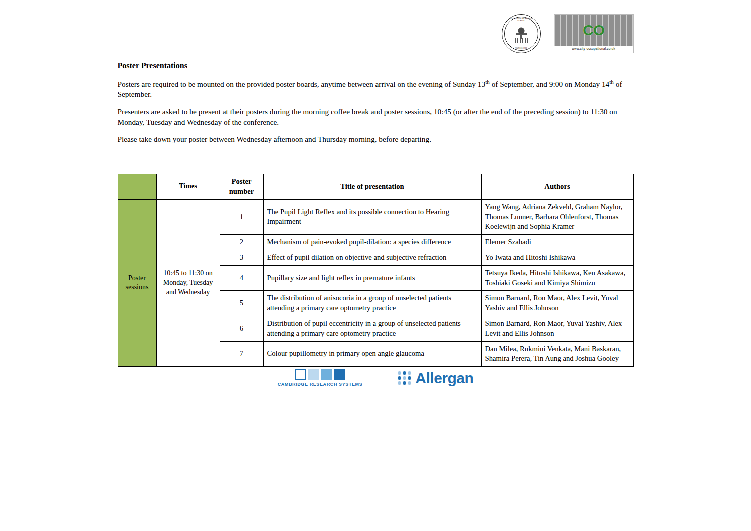JAPAN SOCIETY FOR THE PROMOTION OF SCIENCE
FOUNDED 1932
CO
www.city-occupational.co.uk
Poster Presentations
Posters are required to be mounted on the provided poster boards, anytime between arrival on the evening of Sunday 13th of September, and 9:00 on Monday 14th of September.
Presenters are asked to be present at their posters during the morning coffee break and poster sessions, 10:45 (or after the end of the preceding session) to 11:30 on Monday, Tuesday and Wednesday of the conference.
Please take down your poster between Wednesday afternoon and Thursday morning, before departing.
| | Times | Poster number | Title of presentation | Authors |
| --- | --- | --- | --- | --- |
| Poster sessions | 10:45 to 11:30 on Monday, Tuesday and Wednesday | 1 | The Pupil Light Reflex and its possible connection to Hearing Impairment | Yang Wang, Adriana Zekveld, Graham Naylor, Thomas Lunner, Barbara Ohlenforst, Thomas Koelewijn and Sophia Kramer |
| 2 | Mechanism of pain-evoked pupil-dilation: a species difference | Elemer Szabadi |
| 3 | Effect of pupil dilation on objective and subjective refraction | Yo Iwata and Hitoshi Ishikawa |
| 4 | Pupillary size and light reflex in premature infants | Tetsuya Ikeda, Hitoshi Ishikawa, Ken Asakawa, Toshiaki Goseki and Kimiya Shimizu |
| 5 | The distribution of anisocoria in a group of unselected patients attending a primary care optometry practice | Simon Barnard, Ron Maor, Alex Levit, Yuval Yashiv and Ellis Johnson |
| 6 | Distribution of pupil eccentricity in a group of unselected patients attending a primary care optometry practice | Simon Barnard, Ron Maor, Yuval Yashiv, Alex Levit and Ellis Johnson |
| 7 | Colour pupillometry in primary open angle glaucoma | Dan Milea, Rukmini Venkata, Mani Baskaran, Shamira Perera, Tin Aung and Joshua Gooley |
Cambridge Research Systems
Allergan